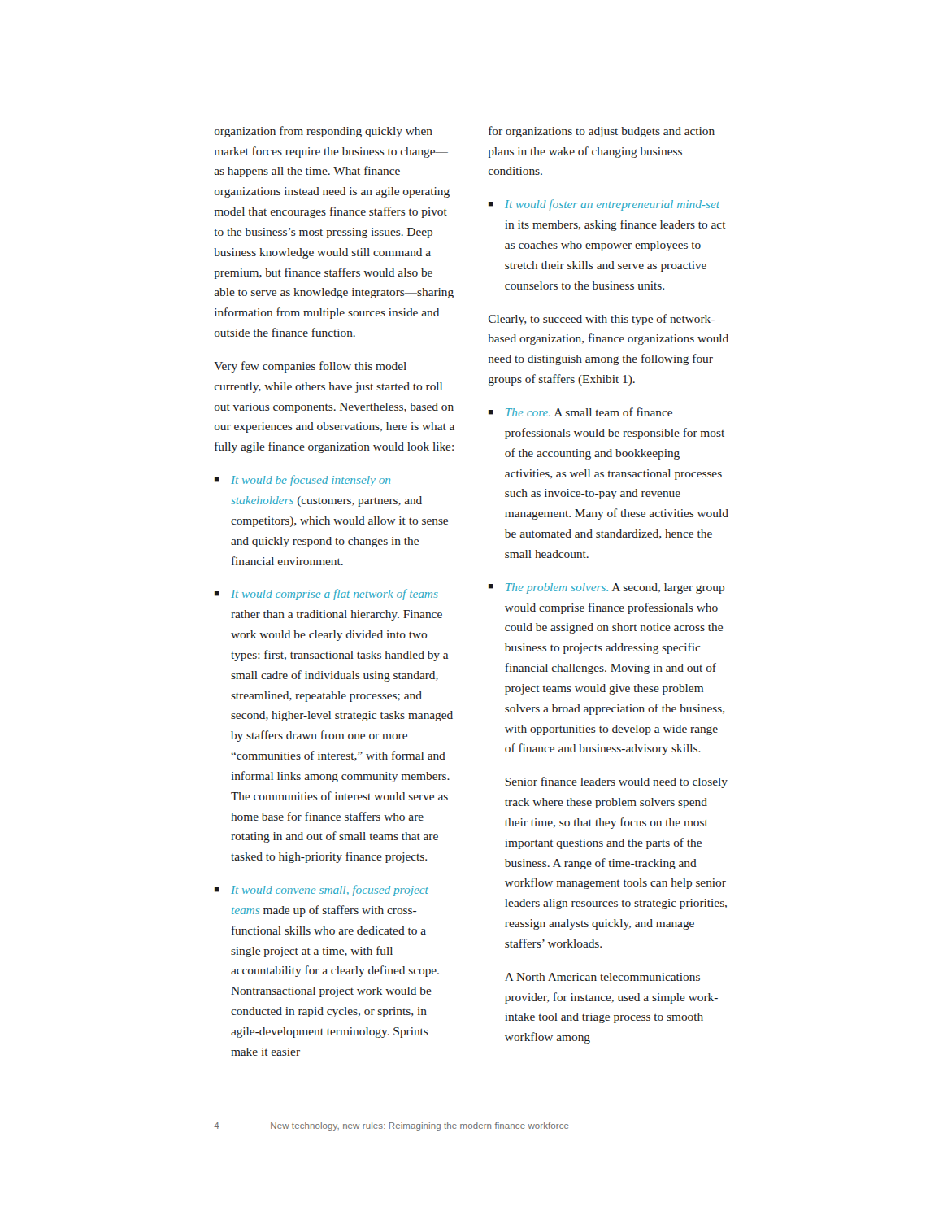organization from responding quickly when market forces require the business to change—as happens all the time. What finance organizations instead need is an agile operating model that encourages finance staffers to pivot to the business’s most pressing issues. Deep business knowledge would still command a premium, but finance staffers would also be able to serve as knowledge integrators—sharing information from multiple sources inside and outside the finance function.
Very few companies follow this model currently, while others have just started to roll out various components. Nevertheless, based on our experiences and observations, here is what a fully agile finance organization would look like:
It would be focused intensely on stakeholders (customers, partners, and competitors), which would allow it to sense and quickly respond to changes in the financial environment.
It would comprise a flat network of teams rather than a traditional hierarchy. Finance work would be clearly divided into two types: first, transactional tasks handled by a small cadre of individuals using standard, streamlined, repeatable processes; and second, higher-level strategic tasks managed by staffers drawn from one or more “communities of interest,” with formal and informal links among community members. The communities of interest would serve as home base for finance staffers who are rotating in and out of small teams that are tasked to high-priority finance projects.
It would convene small, focused project teams made up of staffers with cross-functional skills who are dedicated to a single project at a time, with full accountability for a clearly defined scope. Nontransactional project work would be conducted in rapid cycles, or sprints, in agile-development terminology. Sprints make it easier
for organizations to adjust budgets and action plans in the wake of changing business conditions.
It would foster an entrepreneurial mind-set in its members, asking finance leaders to act as coaches who empower employees to stretch their skills and serve as proactive counselors to the business units.
Clearly, to succeed with this type of network-based organization, finance organizations would need to distinguish among the following four groups of staffers (Exhibit 1).
The core. A small team of finance professionals would be responsible for most of the accounting and bookkeeping activities, as well as transactional processes such as invoice-to-pay and revenue management. Many of these activities would be automated and standardized, hence the small headcount.
The problem solvers. A second, larger group would comprise finance professionals who could be assigned on short notice across the business to projects addressing specific financial challenges. Moving in and out of project teams would give these problem solvers a broad appreciation of the business, with opportunities to develop a wide range of finance and business-advisory skills.
Senior finance leaders would need to closely track where these problem solvers spend their time, so that they focus on the most important questions and the parts of the business. A range of time-tracking and workflow management tools can help senior leaders align resources to strategic priorities, reassign analysts quickly, and manage staffers’ workloads.
A North American telecommunications provider, for instance, used a simple work-intake tool and triage process to smooth workflow among
4
New technology, new rules: Reimagining the modern finance workforce